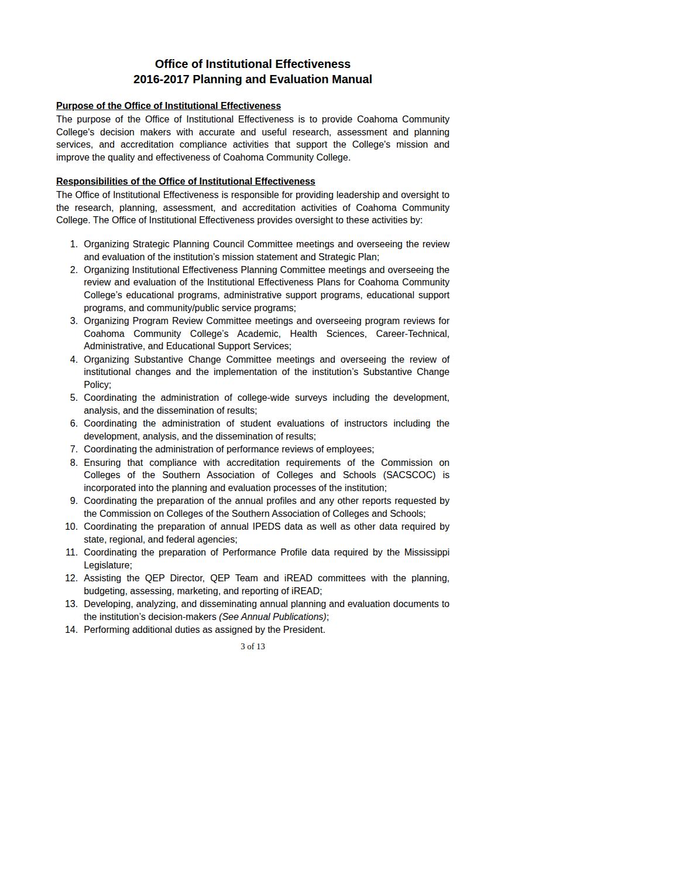Office of Institutional Effectiveness
2016-2017 Planning and Evaluation Manual
Purpose of the Office of Institutional Effectiveness
The purpose of the Office of Institutional Effectiveness is to provide Coahoma Community College's decision makers with accurate and useful research, assessment and planning services, and accreditation compliance activities that support the College's mission and improve the quality and effectiveness of Coahoma Community College.
Responsibilities of the Office of Institutional Effectiveness
The Office of Institutional Effectiveness is responsible for providing leadership and oversight to the research, planning, assessment, and accreditation activities of Coahoma Community College. The Office of Institutional Effectiveness provides oversight to these activities by:
Organizing Strategic Planning Council Committee meetings and overseeing the review and evaluation of the institution’s mission statement and Strategic Plan;
Organizing Institutional Effectiveness Planning Committee meetings and overseeing the review and evaluation of the Institutional Effectiveness Plans for Coahoma Community College’s educational programs, administrative support programs, educational support programs, and community/public service programs;
Organizing Program Review Committee meetings and overseeing program reviews for Coahoma Community College’s Academic, Health Sciences, Career-Technical, Administrative, and Educational Support Services;
Organizing Substantive Change Committee meetings and overseeing the review of institutional changes and the implementation of the institution’s Substantive Change Policy;
Coordinating the administration of college-wide surveys including the development, analysis, and the dissemination of results;
Coordinating the administration of student evaluations of instructors including the development, analysis, and the dissemination of results;
Coordinating the administration of performance reviews of employees;
Ensuring that compliance with accreditation requirements of the Commission on Colleges of the Southern Association of Colleges and Schools (SACSCOC) is incorporated into the planning and evaluation processes of the institution;
Coordinating the preparation of the annual profiles and any other reports requested by the Commission on Colleges of the Southern Association of Colleges and Schools;
Coordinating the preparation of annual IPEDS data as well as other data required by state, regional, and federal agencies;
Coordinating the preparation of Performance Profile data required by the Mississippi Legislature;
Assisting the QEP Director, QEP Team and iREAD committees with the planning, budgeting, assessing, marketing, and reporting of iREAD;
Developing, analyzing, and disseminating annual planning and evaluation documents to the institution’s decision-makers (See Annual Publications);
Performing additional duties as assigned by the President.
3 of 13